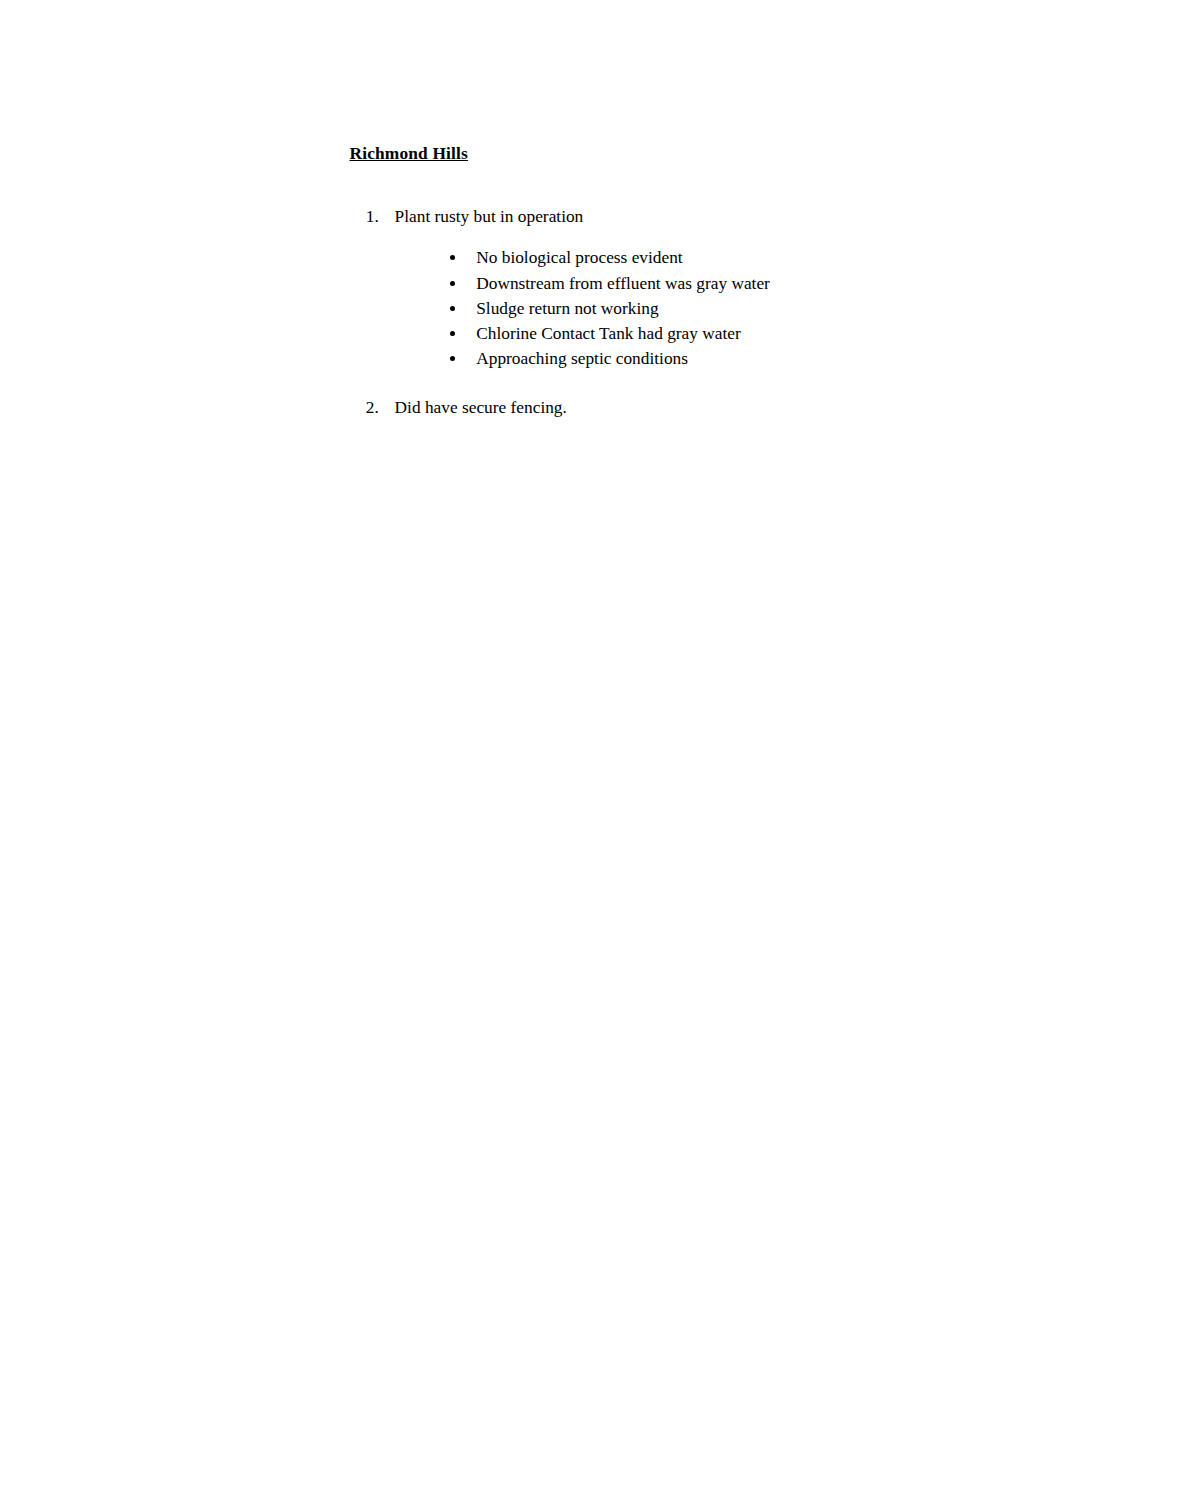Richmond Hills
Plant rusty but in operation
No biological process evident
Downstream from effluent was gray water
Sludge return not working
Chlorine Contact Tank had gray water
Approaching septic conditions
Did have secure fencing.